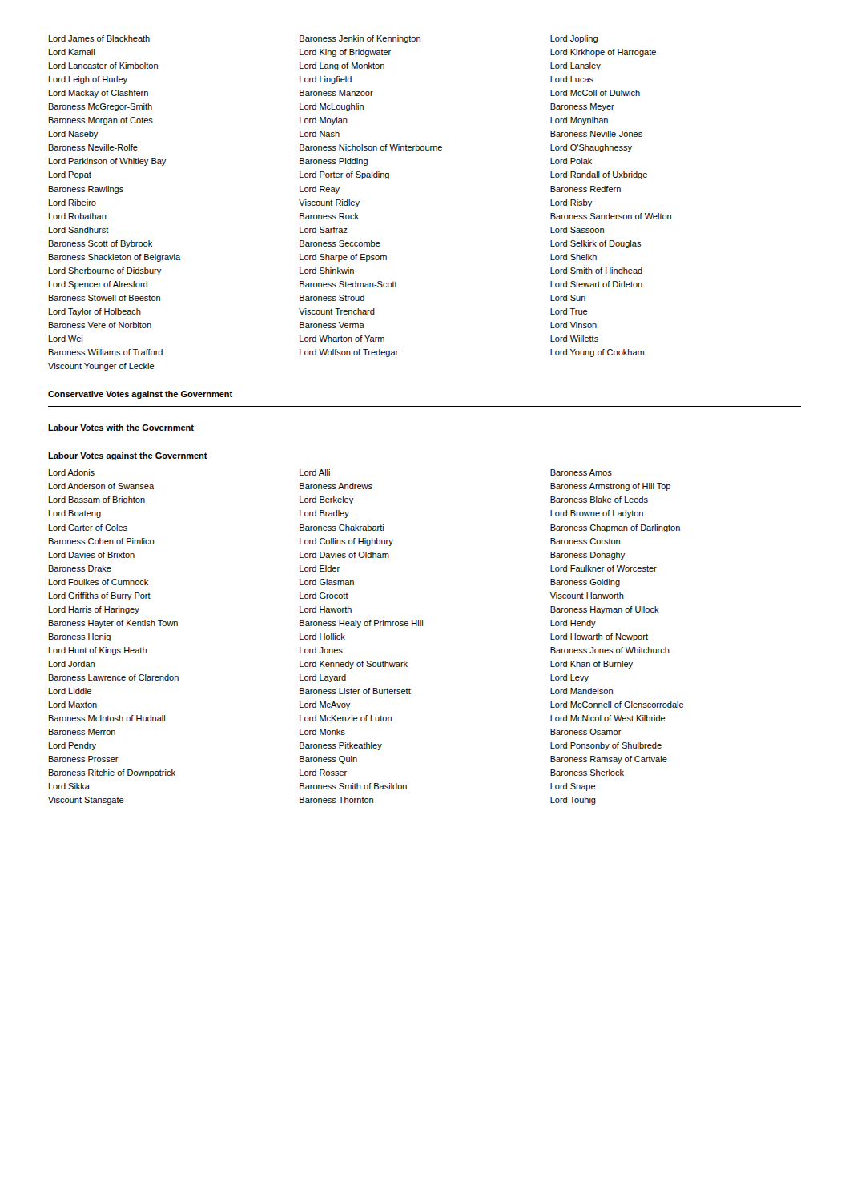| Lord James of Blackheath | Baroness Jenkin of Kennington | Lord Jopling |
| Lord Kamall | Lord King of Bridgwater | Lord Kirkhope of Harrogate |
| Lord Lancaster of Kimbolton | Lord Lang of Monkton | Lord Lansley |
| Lord Leigh of Hurley | Lord Lingfield | Lord Lucas |
| Lord Mackay of Clashfern | Baroness Manzoor | Lord McColl of Dulwich |
| Baroness McGregor-Smith | Lord McLoughlin | Baroness Meyer |
| Baroness Morgan of Cotes | Lord Moylan | Lord Moynihan |
| Lord Naseby | Lord Nash | Baroness Neville-Jones |
| Baroness Neville-Rolfe | Baroness Nicholson of Winterbourne | Lord O'Shaughnessy |
| Lord Parkinson of Whitley Bay | Baroness Pidding | Lord Polak |
| Lord Popat | Lord Porter of Spalding | Lord Randall of Uxbridge |
| Baroness Rawlings | Lord Reay | Baroness Redfern |
| Lord Ribeiro | Viscount Ridley | Lord Risby |
| Lord Robathan | Baroness Rock | Baroness Sanderson of Welton |
| Lord Sandhurst | Lord Sarfraz | Lord Sassoon |
| Baroness Scott of Bybrook | Baroness Seccombe | Lord Selkirk of Douglas |
| Baroness Shackleton of Belgravia | Lord Sharpe of Epsom | Lord Sheikh |
| Lord Sherbourne of Didsbury | Lord Shinkwin | Lord Smith of Hindhead |
| Lord Spencer of Alresford | Baroness Stedman-Scott | Lord Stewart of Dirleton |
| Baroness Stowell of Beeston | Baroness Stroud | Lord Suri |
| Lord Taylor of Holbeach | Viscount Trenchard | Lord True |
| Baroness Vere of Norbiton | Baroness Verma | Lord Vinson |
| Lord Wei | Lord Wharton of Yarm | Lord Willetts |
| Baroness Williams of Trafford | Lord Wolfson of Tredegar | Lord Young of Cookham |
| Viscount Younger of Leckie | | |
Conservative Votes against the Government
Labour Votes with the Government
Labour Votes against the Government
| Lord Adonis | Lord Alli | Baroness Amos |
| Lord Anderson of Swansea | Baroness Andrews | Baroness Armstrong of Hill Top |
| Lord Bassam of Brighton | Lord Berkeley | Baroness Blake of Leeds |
| Lord Boateng | Lord Bradley | Lord Browne of Ladyton |
| Lord Carter of Coles | Baroness Chakrabarti | Baroness Chapman of Darlington |
| Baroness Cohen of Pimlico | Lord Collins of Highbury | Baroness Corston |
| Lord Davies of Brixton | Lord Davies of Oldham | Baroness Donaghy |
| Baroness Drake | Lord Elder | Lord Faulkner of Worcester |
| Lord Foulkes of Cumnock | Lord Glasman | Baroness Golding |
| Lord Griffiths of Burry Port | Lord Grocott | Viscount Hanworth |
| Lord Harris of Haringey | Lord Haworth | Baroness Hayman of Ullock |
| Baroness Hayter of Kentish Town | Baroness Healy of Primrose Hill | Lord Hendy |
| Baroness Henig | Lord Hollick | Lord Howarth of Newport |
| Lord Hunt of Kings Heath | Lord Jones | Baroness Jones of Whitchurch |
| Lord Jordan | Lord Kennedy of Southwark | Lord Khan of Burnley |
| Baroness Lawrence of Clarendon | Lord Layard | Lord Levy |
| Lord Liddle | Baroness Lister of Burtersett | Lord Mandelson |
| Lord Maxton | Lord McAvoy | Lord McConnell of Glenscorrodale |
| Baroness McIntosh of Hudnall | Lord McKenzie of Luton | Lord McNicol of West Kilbride |
| Baroness Merron | Lord Monks | Baroness Osamor |
| Lord Pendry | Baroness Pitkeathley | Lord Ponsonby of Shulbrede |
| Baroness Prosser | Baroness Quin | Baroness Ramsay of Cartvale |
| Baroness Ritchie of Downpatrick | Lord Rosser | Baroness Sherlock |
| Lord Sikka | Baroness Smith of Basildon | Lord Snape |
| Viscount Stansgate | Baroness Thornton | Lord Touhig |